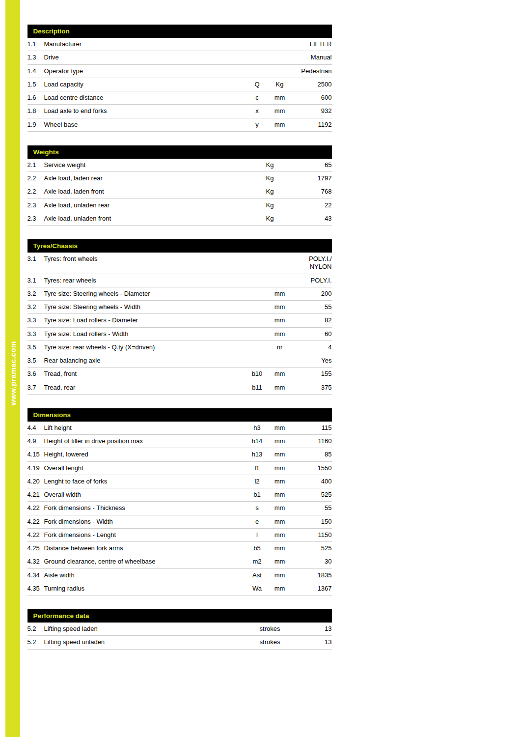www.pramac.com
Description
| 1.1 | Manufacturer | | | LIFTER |
| 1.3 | Drive | | | Manual |
| 1.4 | Operator type | | | Pedestrian |
| 1.5 | Load capacity | Q | Kg | 2500 |
| 1.6 | Load centre distance | c | mm | 600 |
| 1.8 | Load axle to end forks | x | mm | 932 |
| 1.9 | Wheel base | y | mm | 1192 |
Weights
| 2.1 | Service weight | Kg | 65 |
| 2.2 | Axle load, laden rear | Kg | 1797 |
| 2.2 | Axle load, laden front | Kg | 768 |
| 2.3 | Axle load, unladen rear | Kg | 22 |
| 2.3 | Axle load, unladen front | Kg | 43 |
Tyres/Chassis
| 3.1 | Tyres: front wheels | | | POLY.I./ NYLON |
| 3.1 | Tyres: rear wheels | | | POLY.I. |
| 3.2 | Tyre size: Steering wheels - Diameter | | mm | 200 |
| 3.2 | Tyre size: Steering wheels - Width | | mm | 55 |
| 3.3 | Tyre size: Load rollers - Diameter | | mm | 82 |
| 3.3 | Tyre size: Load rollers - Width | | mm | 60 |
| 3.5 | Tyre size: rear wheels - Q.ty (X=driven) | | nr | 4 |
| 3.5 | Rear balancing axle | | | Yes |
| 3.6 | Tread, front | b10 | mm | 155 |
| 3.7 | Tread, rear | b11 | mm | 375 |
Dimensions
| 4.4 | Lift height | h3 | mm | 115 |
| 4.9 | Height of tiller in drive position max | h14 | mm | 1160 |
| 4.15 | Height, lowered | h13 | mm | 85 |
| 4.19 | Overall lenght | l1 | mm | 1550 |
| 4.20 | Lenght to face of forks | l2 | mm | 400 |
| 4.21 | Overall width | b1 | mm | 525 |
| 4.22 | Fork dimensions - Thickness | s | mm | 55 |
| 4.22 | Fork dimensions - Width | e | mm | 150 |
| 4.22 | Fork dimensions - Lenght | l | mm | 1150 |
| 4.25 | Distance between fork arms | b5 | mm | 525 |
| 4.32 | Ground clearance, centre of wheelbase | m2 | mm | 30 |
| 4.34 | Aisle width | Ast | mm | 1835 |
| 4.35 | Turning radius | Wa | mm | 1367 |
Performance data
| 5.2 | Lifting speed laden | strokes | 13 |
| 5.2 | Lifting speed unladen | strokes | 13 |